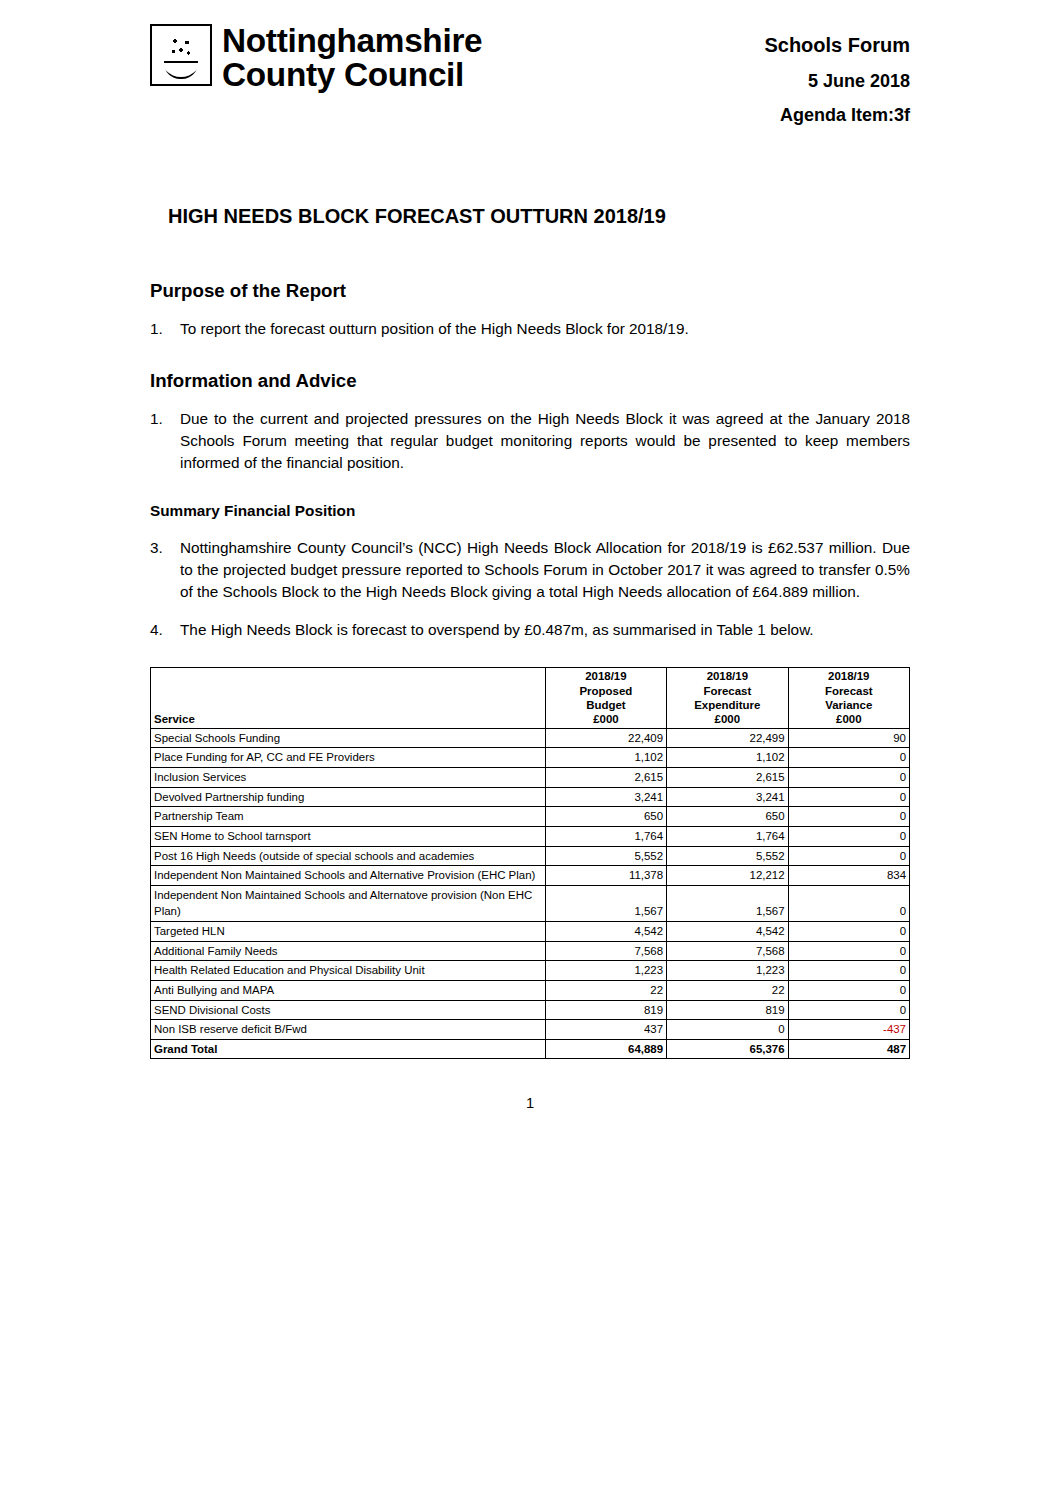Nottinghamshire County Council
Schools Forum
5 June 2018
Agenda Item:3f
HIGH NEEDS BLOCK FORECAST OUTTURN 2018/19
Purpose of the Report
To report the forecast outturn position of the High Needs Block for 2018/19.
Information and Advice
Due to the current and projected pressures on the High Needs Block it was agreed at the January 2018 Schools Forum meeting that regular budget monitoring reports would be presented to keep members informed of the financial position.
Summary Financial Position
Nottinghamshire County Council’s (NCC) High Needs Block Allocation for 2018/19 is £62.537 million. Due to the projected budget pressure reported to Schools Forum in October 2017 it was agreed to transfer 0.5% of the Schools Block to the High Needs Block giving a total High Needs allocation of £64.889 million.
The High Needs Block is forecast to overspend by £0.487m, as summarised in Table 1 below.
| Service | 2018/19 Proposed Budget £000 | 2018/19 Forecast Expenditure £000 | 2018/19 Forecast Variance £000 |
| --- | --- | --- | --- |
| Special Schools Funding | 22,409 | 22,499 | 90 |
| Place Funding for AP, CC and FE Providers | 1,102 | 1,102 | 0 |
| Inclusion Services | 2,615 | 2,615 | 0 |
| Devolved Partnership funding | 3,241 | 3,241 | 0 |
| Partnership Team | 650 | 650 | 0 |
| SEN Home to School tarnsport | 1,764 | 1,764 | 0 |
| Post 16 High Needs (outside of special schools and academies | 5,552 | 5,552 | 0 |
| Independent Non Maintained Schools and Alternative Provision (EHC Plan) | 11,378 | 12,212 | 834 |
| Independent Non Maintained Schools and Alternatove provision (Non EHC Plan) | 1,567 | 1,567 | 0 |
| Targeted HLN | 4,542 | 4,542 | 0 |
| Additional Family Needs | 7,568 | 7,568 | 0 |
| Health Related Education and Physical Disability Unit | 1,223 | 1,223 | 0 |
| Anti Bullying and MAPA | 22 | 22 | 0 |
| SEND Divisional Costs | 819 | 819 | 0 |
| Non ISB reserve deficit B/Fwd | 437 | 0 | -437 |
| Grand Total | 64,889 | 65,376 | 487 |
1